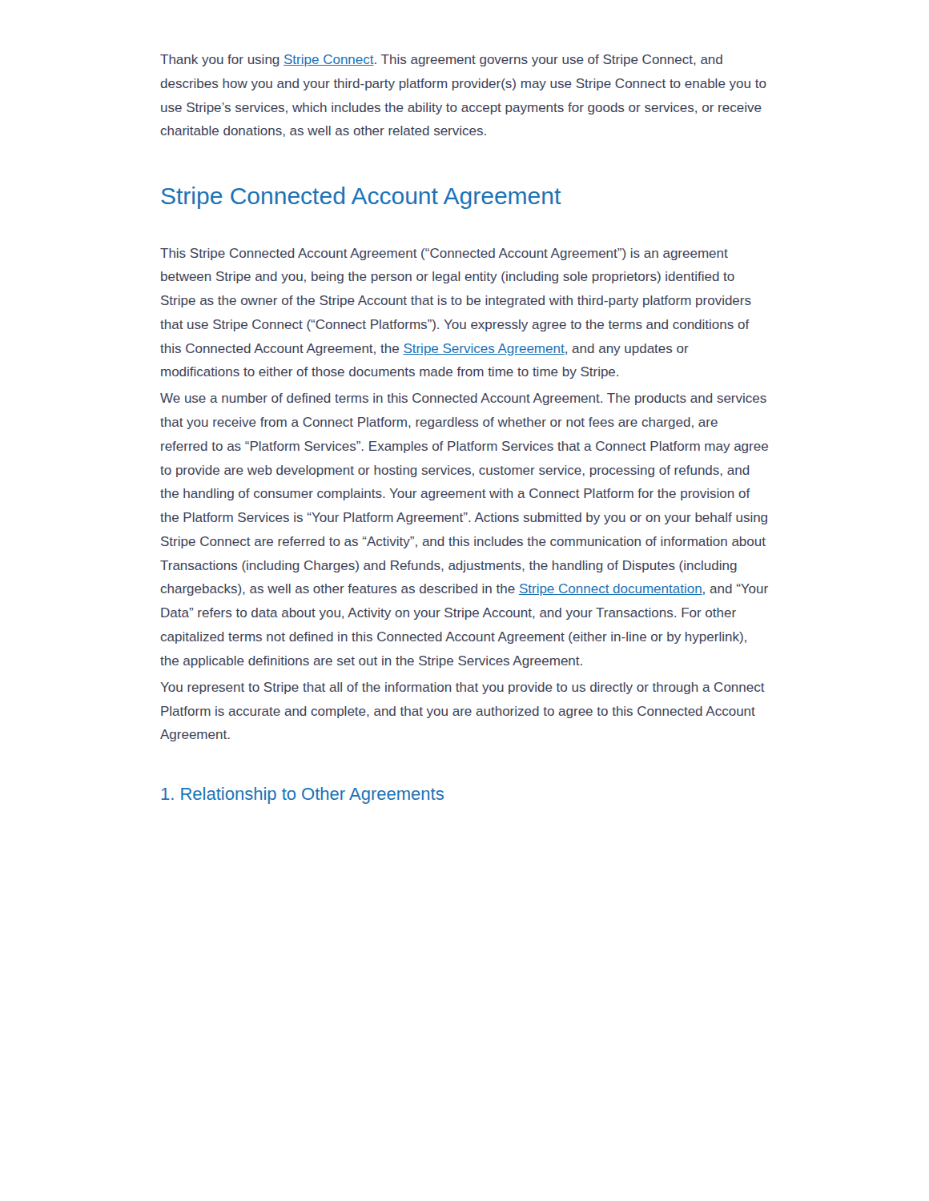Thank you for using Stripe Connect. This agreement governs your use of Stripe Connect, and describes how you and your third-party platform provider(s) may use Stripe Connect to enable you to use Stripe’s services, which includes the ability to accept payments for goods or services, or receive charitable donations, as well as other related services.
Stripe Connected Account Agreement
This Stripe Connected Account Agreement (“Connected Account Agreement”) is an agreement between Stripe and you, being the person or legal entity (including sole proprietors) identified to Stripe as the owner of the Stripe Account that is to be integrated with third-party platform providers that use Stripe Connect (“Connect Platforms”). You expressly agree to the terms and conditions of this Connected Account Agreement, the Stripe Services Agreement, and any updates or modifications to either of those documents made from time to time by Stripe.
We use a number of defined terms in this Connected Account Agreement. The products and services that you receive from a Connect Platform, regardless of whether or not fees are charged, are referred to as “Platform Services”. Examples of Platform Services that a Connect Platform may agree to provide are web development or hosting services, customer service, processing of refunds, and the handling of consumer complaints. Your agreement with a Connect Platform for the provision of the Platform Services is “Your Platform Agreement”. Actions submitted by you or on your behalf using Stripe Connect are referred to as “Activity”, and this includes the communication of information about Transactions (including Charges) and Refunds, adjustments, the handling of Disputes (including chargebacks), as well as other features as described in the Stripe Connect documentation, and “Your Data” refers to data about you, Activity on your Stripe Account, and your Transactions. For other capitalized terms not defined in this Connected Account Agreement (either in-line or by hyperlink), the applicable definitions are set out in the Stripe Services Agreement.
You represent to Stripe that all of the information that you provide to us directly or through a Connect Platform is accurate and complete, and that you are authorized to agree to this Connected Account Agreement.
1. Relationship to Other Agreements